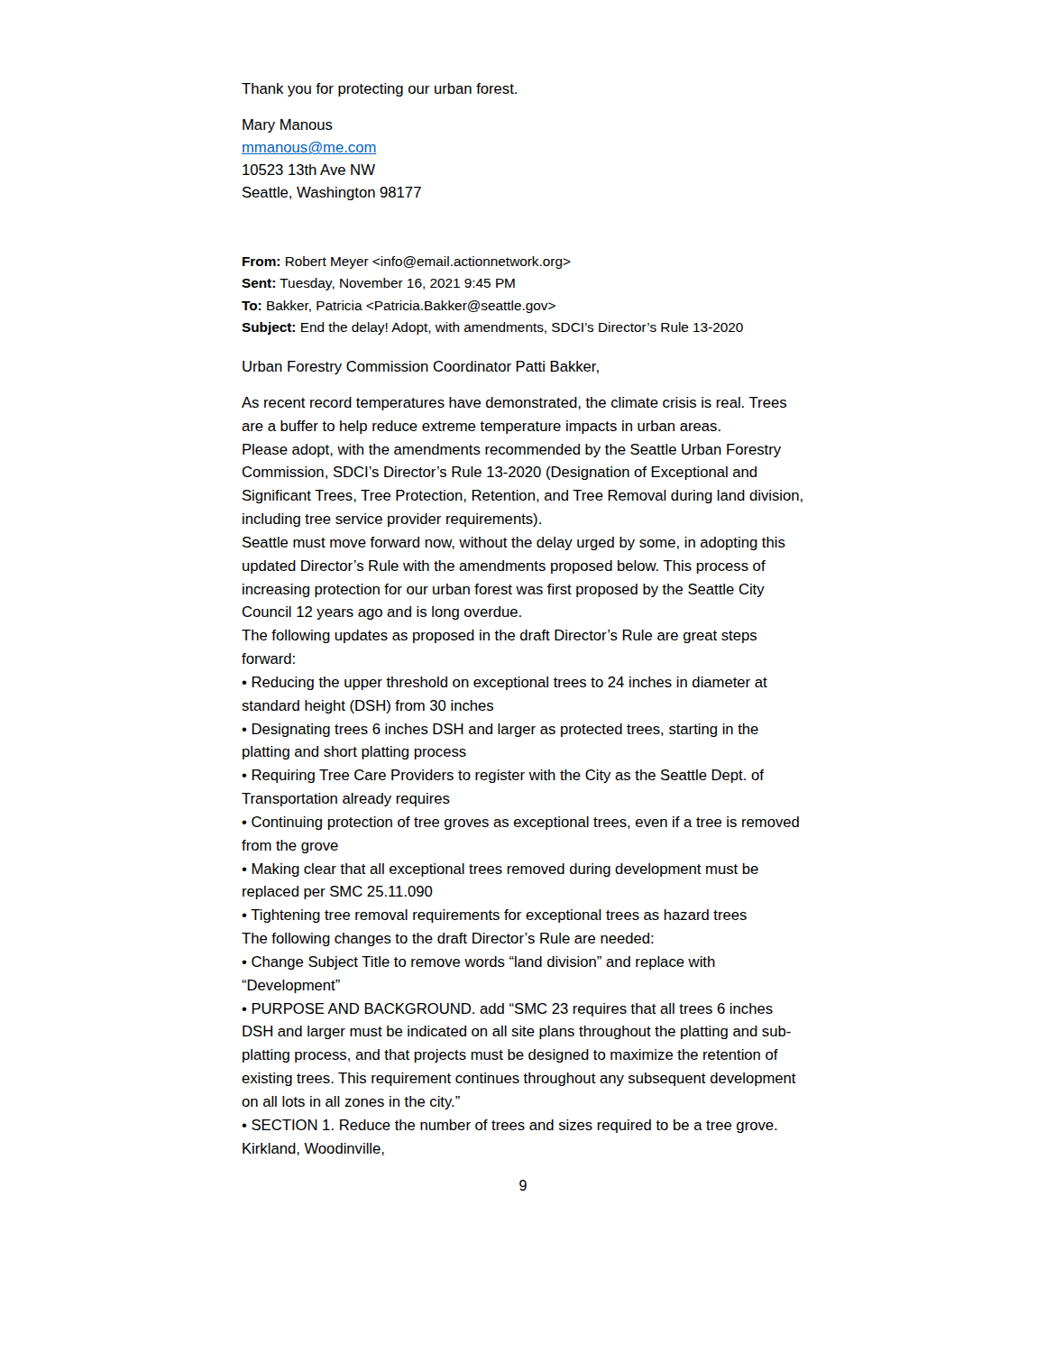Thank you for protecting our urban forest.
Mary Manous
mmanous@me.com
10523 13th Ave NW
Seattle, Washington 98177
From: Robert Meyer <info@email.actionnetwork.org>
Sent: Tuesday, November 16, 2021 9:45 PM
To: Bakker, Patricia <Patricia.Bakker@seattle.gov>
Subject: End the delay! Adopt, with amendments, SDCI’s Director’s Rule 13-2020
Urban Forestry Commission Coordinator Patti Bakker,
As recent record temperatures have demonstrated, the climate crisis is real. Trees are a buffer to help reduce extreme temperature impacts in urban areas.
Please adopt, with the amendments recommended by the Seattle Urban Forestry Commission, SDCI’s Director’s Rule 13-2020 (Designation of Exceptional and Significant Trees, Tree Protection, Retention, and Tree Removal during land division, including tree service provider requirements).
Seattle must move forward now, without the delay urged by some, in adopting this updated Director’s Rule with the amendments proposed below. This process of increasing protection for our urban forest was first proposed by the Seattle City Council 12 years ago and is long overdue.
The following updates as proposed in the draft Director’s Rule are great steps forward:
• Reducing the upper threshold on exceptional trees to 24 inches in diameter at standard height (DSH) from 30 inches
• Designating trees 6 inches DSH and larger as protected trees, starting in the platting and short platting process
• Requiring Tree Care Providers to register with the City as the Seattle Dept. of Transportation already requires
• Continuing protection of tree groves as exceptional trees, even if a tree is removed from the grove
• Making clear that all exceptional trees removed during development must be replaced per SMC 25.11.090
• Tightening tree removal requirements for exceptional trees as hazard trees
The following changes to the draft Director’s Rule are needed:
• Change Subject Title to remove words “land division” and replace with “Development”
• PURPOSE AND BACKGROUND. add “SMC 23 requires that all trees 6 inches DSH and larger must be indicated on all site plans throughout the platting and sub-platting process, and that projects must be designed to maximize the retention of existing trees. This requirement continues throughout any subsequent development on all lots in all zones in the city.”
• SECTION 1. Reduce the number of trees and sizes required to be a tree grove. Kirkland, Woodinville,
9